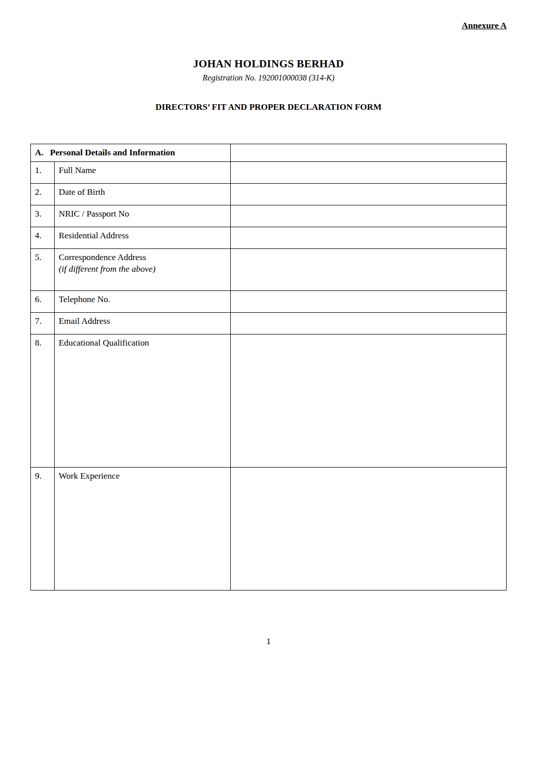Annexure A
JOHAN HOLDINGS BERHAD
Registration No. 192001000038 (314-K)
DIRECTORS’ FIT AND PROPER DECLARATION FORM
| A. Personal Details and Information | |
| --- | --- |
| 1. | Full Name | |
| 2. | Date of Birth | |
| 3. | NRIC / Passport No | |
| 4. | Residential Address | |
| 5. | Correspondence Address (if different from the above) | |
| 6. | Telephone No. | |
| 7. | Email Address | |
| 8. | Educational Qualification | |
| 9. | Work Experience | |
1